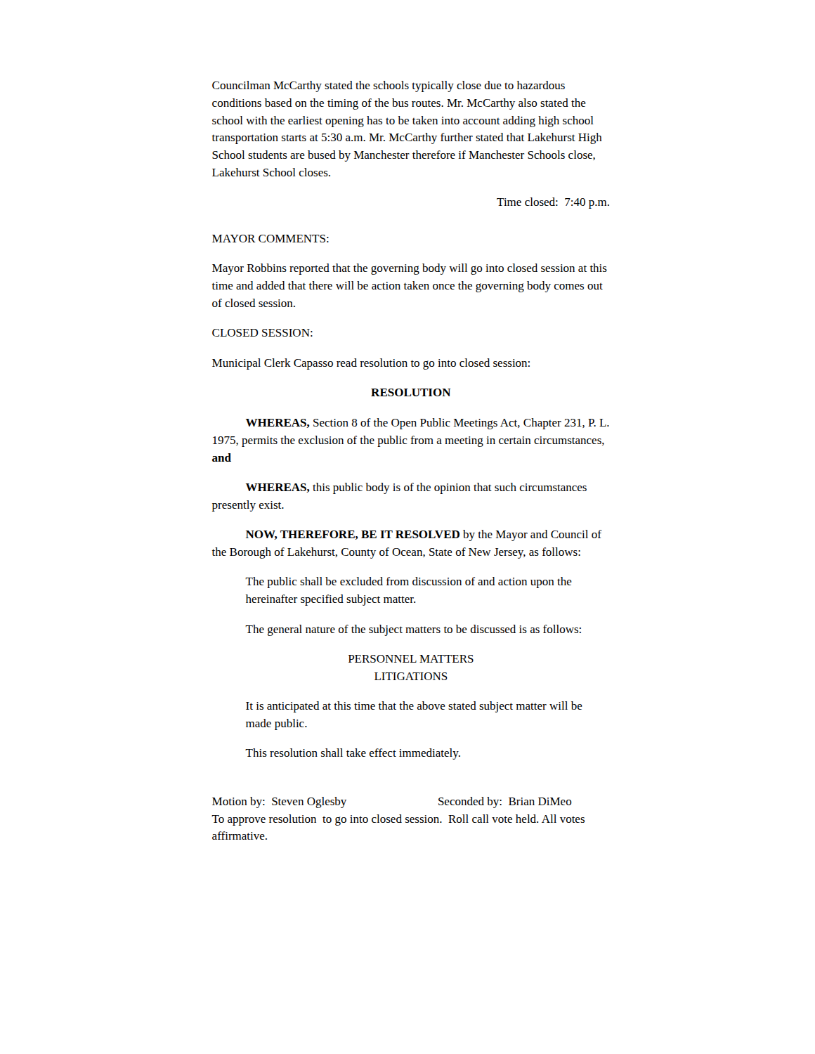Councilman McCarthy stated the schools typically close due to hazardous conditions based on the timing of the bus routes. Mr. McCarthy also stated the school with the earliest opening has to be taken into account adding high school transportation starts at 5:30 a.m. Mr. McCarthy further stated that Lakehurst High School students are bused by Manchester therefore if Manchester Schools close, Lakehurst School closes.
Time closed: 7:40 p.m.
MAYOR COMMENTS:
Mayor Robbins reported that the governing body will go into closed session at this time and added that there will be action taken once the governing body comes out of closed session.
CLOSED SESSION:
Municipal Clerk Capasso read resolution to go into closed session:
RESOLUTION
WHEREAS, Section 8 of the Open Public Meetings Act, Chapter 231, P. L. 1975, permits the exclusion of the public from a meeting in certain circumstances, and
WHEREAS, this public body is of the opinion that such circumstances presently exist.
NOW, THEREFORE, BE IT RESOLVED by the Mayor and Council of the Borough of Lakehurst, County of Ocean, State of New Jersey, as follows:
The public shall be excluded from discussion of and action upon the hereinafter specified subject matter.
The general nature of the subject matters to be discussed is as follows:
PERSONNEL MATTERS
LITIGATIONS
It is anticipated at this time that the above stated subject matter will be made public.
This resolution shall take effect immediately.
Motion by: Steven OglesbySeconded by: Brian DiMeo
To approve resolution to go into closed session. Roll call vote held. All votes affirmative.